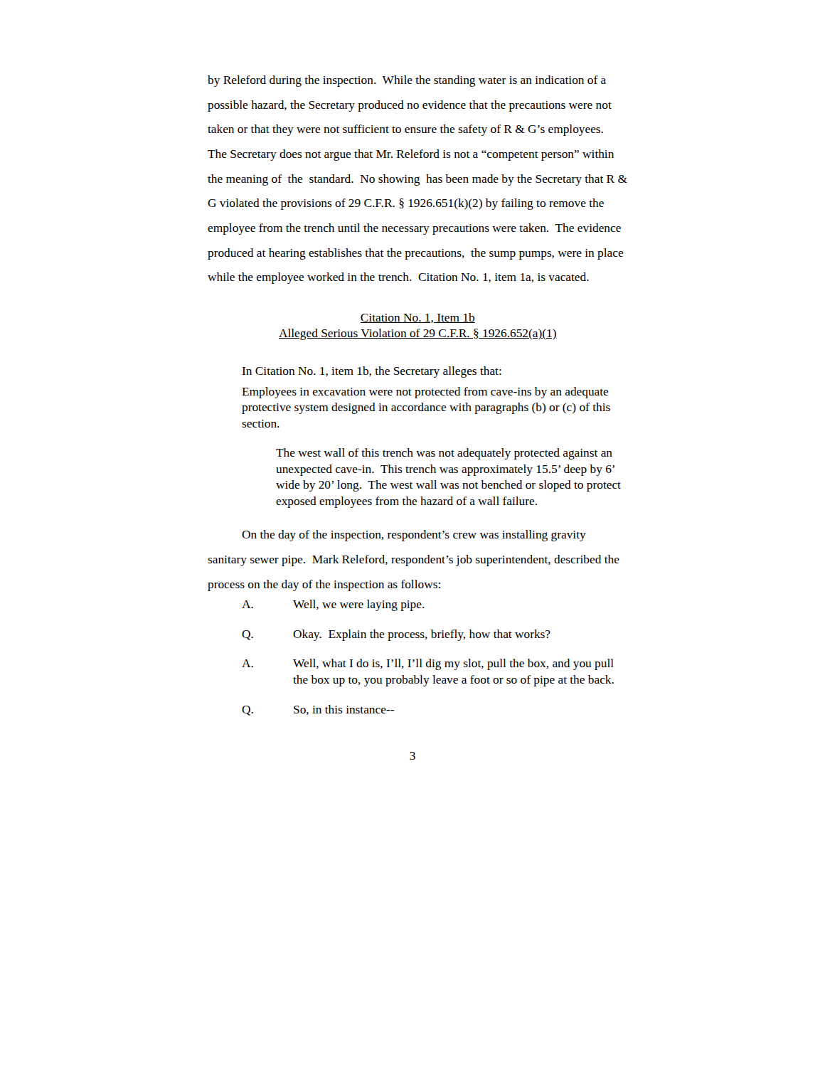by Releford during the inspection. While the standing water is an indication of a possible hazard, the Secretary produced no evidence that the precautions were not taken or that they were not sufficient to ensure the safety of R & G’s employees. The Secretary does not argue that Mr. Releford is not a “competent person” within the meaning of the standard. No showing has been made by the Secretary that R & G violated the provisions of 29 C.F.R. § 1926.651(k)(2) by failing to remove the employee from the trench until the necessary precautions were taken. The evidence produced at hearing establishes that the precautions, the sump pumps, were in place while the employee worked in the trench. Citation No. 1, item 1a, is vacated.
Citation No. 1, Item 1b
Alleged Serious Violation of 29 C.F.R. § 1926.652(a)(1)
In Citation No. 1, item 1b, the Secretary alleges that:
Employees in excavation were not protected from cave-ins by an adequate protective system designed in accordance with paragraphs (b) or (c) of this section.
The west wall of this trench was not adequately protected against an unexpected cave-in. This trench was approximately 15.5’ deep by 6’ wide by 20’ long. The west wall was not benched or sloped to protect exposed employees from the hazard of a wall failure.
On the day of the inspection, respondent’s crew was installing gravity sanitary sewer pipe. Mark Releford, respondent’s job superintendent, described the process on the day of the inspection as follows:
A. Well, we were laying pipe.
Q. Okay. Explain the process, briefly, how that works?
A. Well, what I do is, I’ll, I’ll dig my slot, pull the box, and you pull the box up to, you probably leave a foot or so of pipe at the back.
Q. So, in this instance--
3